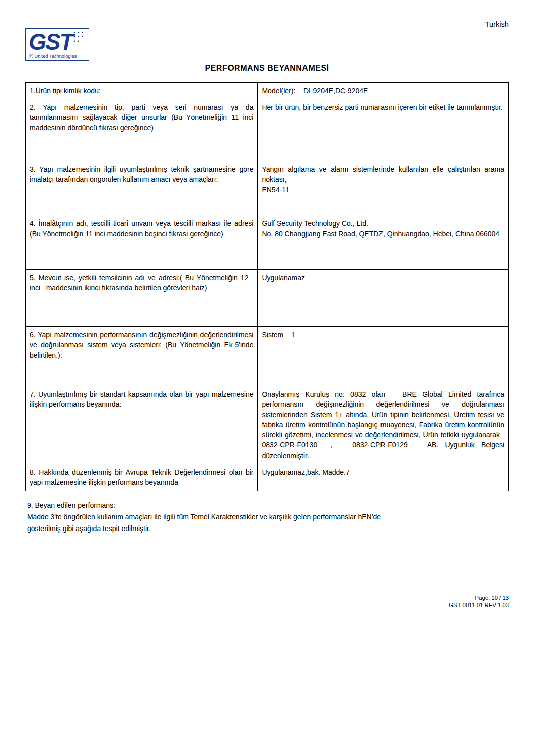Turkish
GST• • •• • •• •
Ⓒ United Technologies
PERFORMANS BEYANNAMESİ
| 1.Ürün tipi kimlik kodu: | Model(ler): DI-9204E,DC-9204E |
| 2. Yapı malzemesinin tip, parti veya seri numarası ya da tanımlanmasını sağlayacak diğer unsurlar (Bu Yönetmeliğin 11 inci maddesinin dördüncü fıkrası gereğince) | Her bir ürün, bir benzersiz parti numarasını içeren bir etiket ile tanımlanmıştır. |
| 3. Yapı malzemesinin ilgili uyumlaştırılmış teknik şartnamesine göre imalatçı tarafından öngörülen kullanım amacı veya amaçları: | Yangın algılama ve alarm sistemlerinde kullanılan elle çalıştırılan arama noktası, EN54-11 |
| 4. İmalâtçının adı, tescilli ticarî unvanı veya tescilli markası ile adresi (Bu Yönetmeliğin 11 inci maddesinin beşinci fıkrası gereğince) | Gulf Security Technology Co., Ltd. No. 80 Changjiang East Road, QETDZ, Qinhuangdao, Hebei, China 066004 |
| 5. Mevcut ise, yetkili temsilcinin adı ve adresi:( Bu Yönetmeliğin 12 inci maddesinin ikinci fıkrasında belirtilen görevleri haiz) | Uygulanamaz |
| 6. Yapı malzemesinin performansının değişmezliğinin değerlendirilmesi ve doğrulanması sistem veya sistemleri: (Bu Yönetmeliğin Ek-5'inde belirtilen.): | Sistem 1 |
| 7. Uyumlaştırılmış bir standart kapsamında olan bir yapı malzemesine ilişkin performans beyanında: | Onaylanmış Kuruluş no: 0832 olan BRE Global Limited tarafınca performansın değişmezliğinin değerlendirilmesi ve doğrulanması sistemlerinden Sistem 1+ altında, Ürün tipinin belirlenmesi, Üretim tesisi ve fabrika üretim kontrolünün başlangıç muayenesi, Fabrika üretim kontrolünün sürekli gözetimi, incelenmesi ve değerlendirilmesi, Ürün tetkiki uygulanarak 0832-CPR-F0130 , 0832-CPR-F0129 AB. Uygunluk Belgesi düzenlenmiştir. |
| 8. Hakkında düzenlenmiş bir Avrupa Teknik Değerlendirmesi olan bir yapı malzemesine ilişkin performans beyanında | Uygulanamaz,bak. Madde.7 |
9. Beyan edilen performans:
Madde 3'te öngörülen kullanım amaçları ile ilgili tüm Temel Karakteristikler ve karşılık gelen performanslar hEN'de
gösterilmiş gibi aşağıda tespit edilmiştir.
Page: 10 / 13
GST-0011-01 REV 1.03